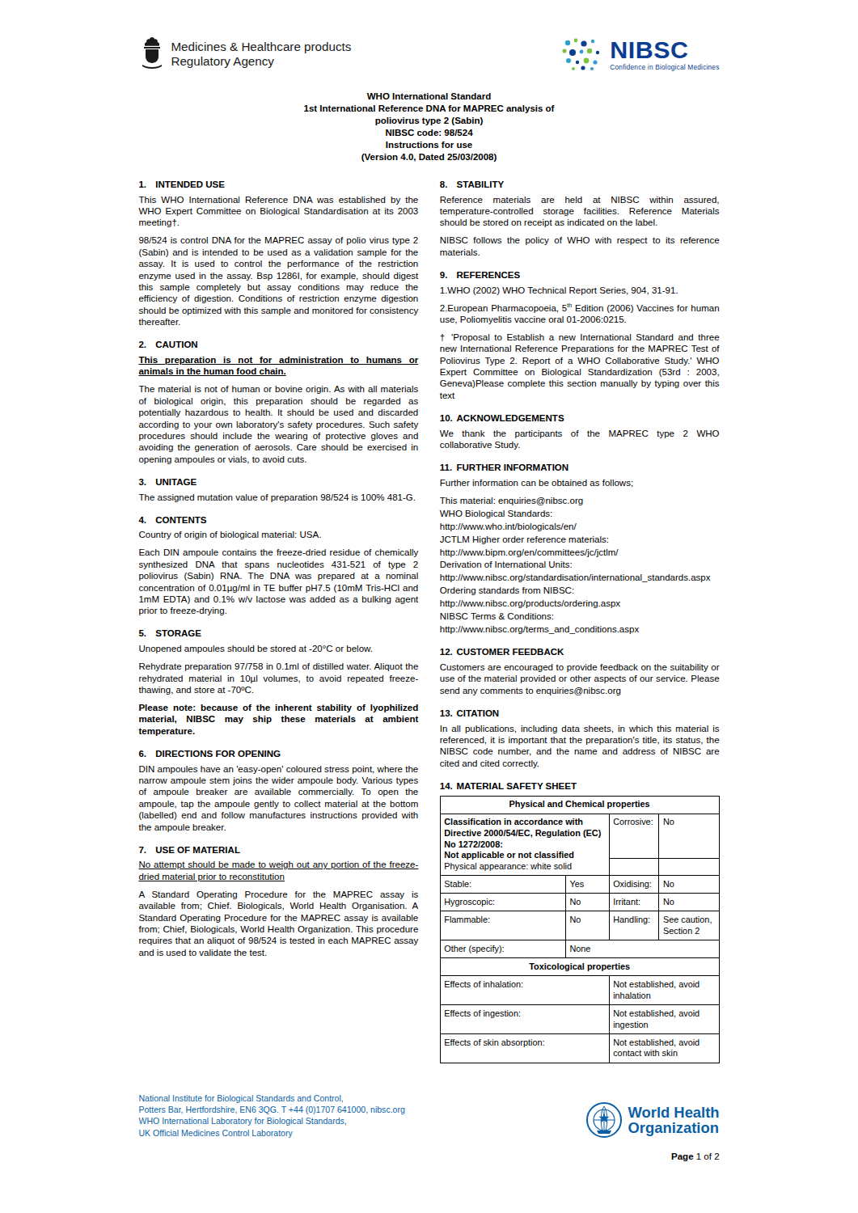Medicines & Healthcare products
Regulatory Agency
NIBSC
Confidence in Biological Medicines
WHO International Standard
1st International Reference DNA for MAPREC analysis of
poliovirus type 2 (Sabin)
NIBSC code: 98/524
Instructions for use
(Version 4.0, Dated 25/03/2008)
1. INTENDED USE
This WHO International Reference DNA was established by the WHO Expert Committee on Biological Standardisation at its 2003 meeting†.
98/524 is control DNA for the MAPREC assay of polio virus type 2 (Sabin) and is intended to be used as a validation sample for the assay. It is used to control the performance of the restriction enzyme used in the assay. Bsp 1286I, for example, should digest this sample completely but assay conditions may reduce the efficiency of digestion. Conditions of restriction enzyme digestion should be optimized with this sample and monitored for consistency thereafter.
2. CAUTION
This preparation is not for administration to humans or animals in the human food chain.
The material is not of human or bovine origin. As with all materials of biological origin, this preparation should be regarded as potentially hazardous to health. It should be used and discarded according to your own laboratory's safety procedures. Such safety procedures should include the wearing of protective gloves and avoiding the generation of aerosols. Care should be exercised in opening ampoules or vials, to avoid cuts.
3. UNITAGE
The assigned mutation value of preparation 98/524 is 100% 481-G.
4. CONTENTS
Country of origin of biological material: USA.
Each DIN ampoule contains the freeze-dried residue of chemically synthesized DNA that spans nucleotides 431-521 of type 2 poliovirus (Sabin) RNA. The DNA was prepared at a nominal concentration of 0.01µg/ml in TE buffer pH7.5 (10mM Tris-HCl and 1mM EDTA) and 0.1% w/v lactose was added as a bulking agent prior to freeze-drying.
5. STORAGE
Unopened ampoules should be stored at -20°C or below.
Rehydrate preparation 97/758 in 0.1ml of distilled water. Aliquot the rehydrated material in 10µl volumes, to avoid repeated freeze-thawing, and store at -70ºC.
Please note: because of the inherent stability of lyophilized material, NIBSC may ship these materials at ambient temperature.
6. DIRECTIONS FOR OPENING
DIN ampoules have an 'easy-open' coloured stress point, where the narrow ampoule stem joins the wider ampoule body. Various types of ampoule breaker are available commercially. To open the ampoule, tap the ampoule gently to collect material at the bottom (labelled) end and follow manufactures instructions provided with the ampoule breaker.
7. USE OF MATERIAL
No attempt should be made to weigh out any portion of the freeze-dried material prior to reconstitution
A Standard Operating Procedure for the MAPREC assay is available from; Chief. Biologicals, World Health Organisation. A Standard Operating Procedure for the MAPREC assay is available from; Chief, Biologicals, World Health Organization. This procedure requires that an aliquot of 98/524 is tested in each MAPREC assay and is used to validate the test.
8. STABILITY
Reference materials are held at NIBSC within assured, temperature-controlled storage facilities. Reference Materials should be stored on receipt as indicated on the label.
NIBSC follows the policy of WHO with respect to its reference materials.
9. REFERENCES
1.WHO (2002) WHO Technical Report Series, 904, 31-91.
2.European Pharmacopoeia, 5th Edition (2006) Vaccines for human use, Poliomyelitis vaccine oral 01-2006:0215.
† 'Proposal to Establish a new International Standard and three new International Reference Preparations for the MAPREC Test of Poliovirus Type 2. Report of a WHO Collaborative Study.' WHO Expert Committee on Biological Standardization (53rd : 2003, Geneva)Please complete this section manually by typing over this text
10. ACKNOWLEDGEMENTS
We thank the participants of the MAPREC type 2 WHO collaborative Study.
11. FURTHER INFORMATION
Further information can be obtained as follows;
This material: enquiries@nibsc.org
WHO Biological Standards:
http://www.who.int/biologicals/en/
JCTLM Higher order reference materials:
http://www.bipm.org/en/committees/jc/jctlm/
Derivation of International Units:
http://www.nibsc.org/standardisation/international_standards.aspx
Ordering standards from NIBSC:
http://www.nibsc.org/products/ordering.aspx
NIBSC Terms & Conditions:
http://www.nibsc.org/terms_and_conditions.aspx
12. CUSTOMER FEEDBACK
Customers are encouraged to provide feedback on the suitability or use of the material provided or other aspects of our service. Please send any comments to enquiries@nibsc.org
13. CITATION
In all publications, including data sheets, in which this material is referenced, it is important that the preparation's title, its status, the NIBSC code number, and the name and address of NIBSC are cited and cited correctly.
14. MATERIAL SAFETY SHEET
| Physical and Chemical properties |
| --- |
| Classification in accordance with Directive 2000/54/EC, Regulation (EC) No 1272/2008: Not applicable or not classified Physical appearance: white solid | Corrosive: | No |
| Stable: | Yes | Oxidising: | No |
| Hygroscopic: | No | Irritant: | No |
| Flammable: | No | Handling: | See caution, Section 2 |
| Other (specify): | None |
| Toxicological properties |
| Effects of inhalation: | Not established, avoid inhalation |
| Effects of ingestion: | Not established, avoid ingestion |
| Effects of skin absorption: | Not established, avoid contact with skin |
National Institute for Biological Standards and Control,
Potters Bar, Hertfordshire, EN6 3QG. T +44 (0)1707 641000, nibsc.org
WHO International Laboratory for Biological Standards,
UK Official Medicines Control Laboratory
World Health
Organization
Page 1 of 2